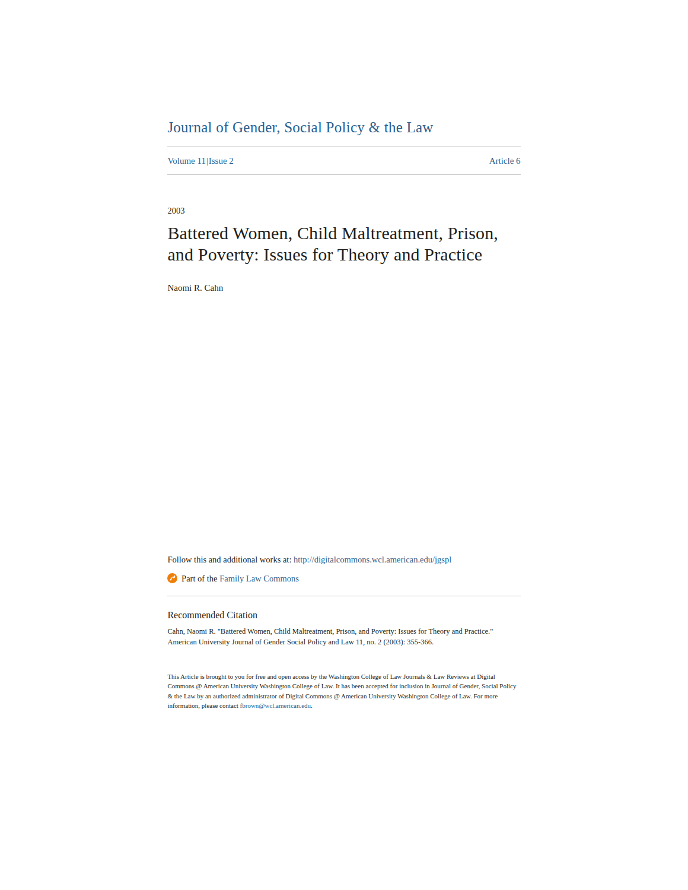Journal of Gender, Social Policy & the Law
Volume 11|Issue 2
Article 6
2003
Battered Women, Child Maltreatment, Prison, and Poverty: Issues for Theory and Practice
Naomi R. Cahn
Follow this and additional works at: http://digitalcommons.wcl.american.edu/jgspl
Part of the Family Law Commons
Recommended Citation
Cahn, Naomi R. "Battered Women, Child Maltreatment, Prison, and Poverty: Issues for Theory and Practice." American University Journal of Gender Social Policy and Law 11, no. 2 (2003): 355-366.
This Article is brought to you for free and open access by the Washington College of Law Journals & Law Reviews at Digital Commons @ American University Washington College of Law. It has been accepted for inclusion in Journal of Gender, Social Policy & the Law by an authorized administrator of Digital Commons @ American University Washington College of Law. For more information, please contact fbrown@wcl.american.edu.